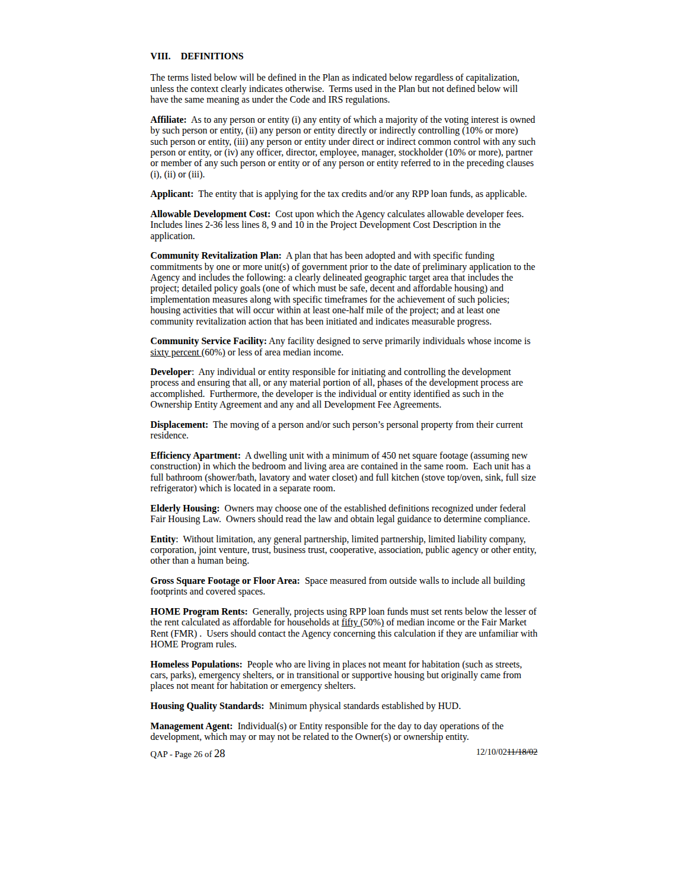VIII. DEFINITIONS
The terms listed below will be defined in the Plan as indicated below regardless of capitalization, unless the context clearly indicates otherwise. Terms used in the Plan but not defined below will have the same meaning as under the Code and IRS regulations.
Affiliate: As to any person or entity (i) any entity of which a majority of the voting interest is owned by such person or entity, (ii) any person or entity directly or indirectly controlling (10% or more) such person or entity, (iii) any person or entity under direct or indirect common control with any such person or entity, or (iv) any officer, director, employee, manager, stockholder (10% or more), partner or member of any such person or entity or of any person or entity referred to in the preceding clauses (i), (ii) or (iii).
Applicant: The entity that is applying for the tax credits and/or any RPP loan funds, as applicable.
Allowable Development Cost: Cost upon which the Agency calculates allowable developer fees. Includes lines 2-36 less lines 8, 9 and 10 in the Project Development Cost Description in the application.
Community Revitalization Plan: A plan that has been adopted and with specific funding commitments by one or more unit(s) of government prior to the date of preliminary application to the Agency and includes the following: a clearly delineated geographic target area that includes the project; detailed policy goals (one of which must be safe, decent and affordable housing) and implementation measures along with specific timeframes for the achievement of such policies; housing activities that will occur within at least one-half mile of the project; and at least one community revitalization action that has been initiated and indicates measurable progress.
Community Service Facility: Any facility designed to serve primarily individuals whose income is sixty percent (60%) or less of area median income.
Developer: Any individual or entity responsible for initiating and controlling the development process and ensuring that all, or any material portion of all, phases of the development process are accomplished. Furthermore, the developer is the individual or entity identified as such in the Ownership Entity Agreement and any and all Development Fee Agreements.
Displacement: The moving of a person and/or such person’s personal property from their current residence.
Efficiency Apartment: A dwelling unit with a minimum of 450 net square footage (assuming new construction) in which the bedroom and living area are contained in the same room. Each unit has a full bathroom (shower/bath, lavatory and water closet) and full kitchen (stove top/oven, sink, full size refrigerator) which is located in a separate room.
Elderly Housing: Owners may choose one of the established definitions recognized under federal Fair Housing Law. Owners should read the law and obtain legal guidance to determine compliance.
Entity: Without limitation, any general partnership, limited partnership, limited liability company, corporation, joint venture, trust, business trust, cooperative, association, public agency or other entity, other than a human being.
Gross Square Footage or Floor Area: Space measured from outside walls to include all building footprints and covered spaces.
HOME Program Rents: Generally, projects using RPP loan funds must set rents below the lesser of the rent calculated as affordable for households at fifty (50%) of median income or the Fair Market Rent (FMR) . Users should contact the Agency concerning this calculation if they are unfamiliar with HOME Program rules.
Homeless Populations: People who are living in places not meant for habitation (such as streets, cars, parks), emergency shelters, or in transitional or supportive housing but originally came from places not meant for habitation or emergency shelters.
Housing Quality Standards: Minimum physical standards established by HUD.
Management Agent: Individual(s) or Entity responsible for the day to day operations of the development, which may or may not be related to the Owner(s) or ownership entity.
QAP - Page 26 of 28 12/10/0211/18/02